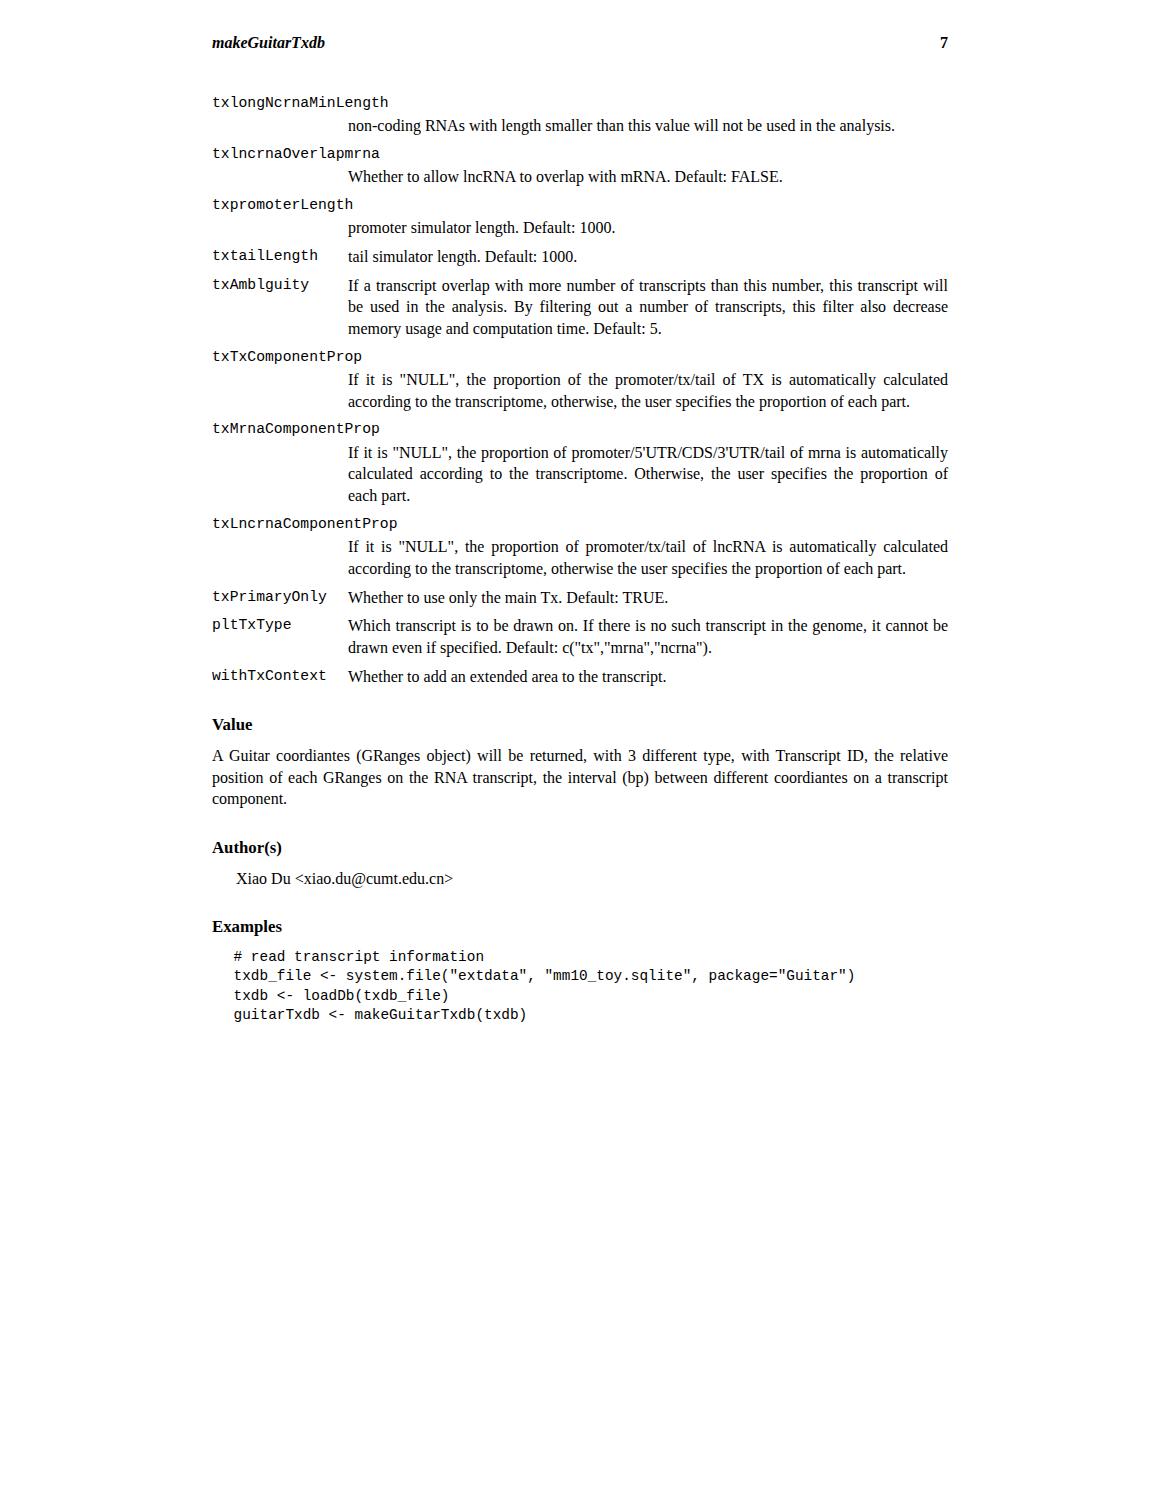makeGuitarTxdb 7
txlongNcrnaMinLength
non-coding RNAs with length smaller than this value will not be used in the analysis.
txlncrnaOverlapmrna
Whether to allow lncRNA to overlap with mRNA. Default: FALSE.
txpromoterLength
promoter simulator length. Default: 1000.
txtailLength
tail simulator length. Default: 1000.
txAmblguity
If a transcript overlap with more number of transcripts than this number, this transcript will be used in the analysis. By filtering out a number of transcripts, this filter also decrease memory usage and computation time. Default: 5.
txTxComponentProp
If it is "NULL", the proportion of the promoter/tx/tail of TX is automatically calculated according to the transcriptome, otherwise, the user specifies the proportion of each part.
txMrnaComponentProp
If it is "NULL", the proportion of promoter/5'UTR/CDS/3'UTR/tail of mrna is automatically calculated according to the transcriptome. Otherwise, the user specifies the proportion of each part.
txLncrnaComponentProp
If it is "NULL", the proportion of promoter/tx/tail of lncRNA is automatically calculated according to the transcriptome, otherwise the user specifies the proportion of each part.
txPrimaryOnly
Whether to use only the main Tx. Default: TRUE.
pltTxType
Which transcript is to be drawn on. If there is no such transcript in the genome, it cannot be drawn even if specified. Default: c("tx","mrna","ncrna").
withTxContext
Whether to add an extended area to the transcript.
Value
A Guitar coordiantes (GRanges object) will be returned, with 3 different type, with Transcript ID, the relative position of each GRanges on the RNA transcript, the interval (bp) between different coordiantes on a transcript component.
Author(s)
Xiao Du <xiao.du@cumt.edu.cn>
Examples
# read transcript information
txdb_file <- system.file("extdata", "mm10_toy.sqlite", package="Guitar")
txdb <- loadDb(txdb_file)
guitarTxdb <- makeGuitarTxdb(txdb)